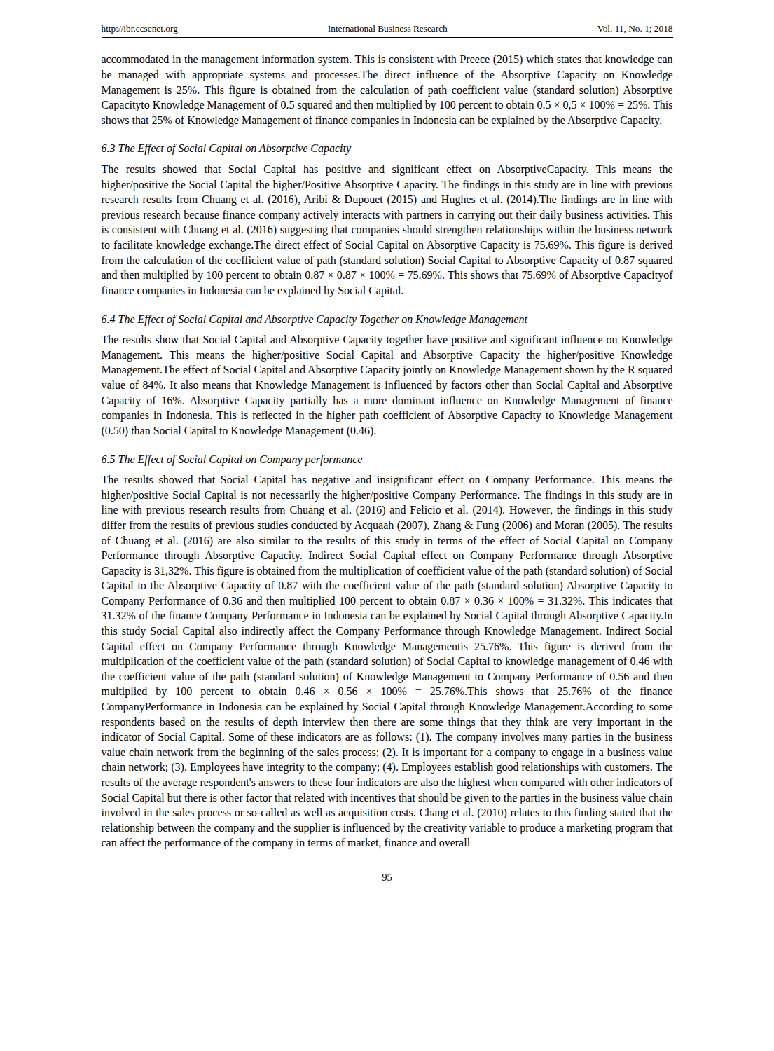http://ibr.ccsenet.org International Business Research Vol. 11, No. 1; 2018
accommodated in the management information system. This is consistent with Preece (2015) which states that knowledge can be managed with appropriate systems and processes.The direct influence of the Absorptive Capacity on Knowledge Management is 25%. This figure is obtained from the calculation of path coefficient value (standard solution) Absorptive Capacityto Knowledge Management of 0.5 squared and then multiplied by 100 percent to obtain 0.5 × 0,5 × 100% = 25%. This shows that 25% of Knowledge Management of finance companies in Indonesia can be explained by the Absorptive Capacity.
6.3 The Effect of Social Capital on Absorptive Capacity
The results showed that Social Capital has positive and significant effect on AbsorptiveCapacity. This means the higher/positive the Social Capital the higher/Positive Absorptive Capacity. The findings in this study are in line with previous research results from Chuang et al. (2016), Aribi & Dupouet (2015) and Hughes et al. (2014).The findings are in line with previous research because finance company actively interacts with partners in carrying out their daily business activities. This is consistent with Chuang et al. (2016) suggesting that companies should strengthen relationships within the business network to facilitate knowledge exchange.The direct effect of Social Capital on Absorptive Capacity is 75.69%. This figure is derived from the calculation of the coefficient value of path (standard solution) Social Capital to Absorptive Capacity of 0.87 squared and then multiplied by 100 percent to obtain 0.87 × 0.87 × 100% = 75.69%. This shows that 75.69% of Absorptive Capacityof finance companies in Indonesia can be explained by Social Capital.
6.4 The Effect of Social Capital and Absorptive Capacity Together on Knowledge Management
The results show that Social Capital and Absorptive Capacity together have positive and significant influence on Knowledge Management. This means the higher/positive Social Capital and Absorptive Capacity the higher/positive Knowledge Management.The effect of Social Capital and Absorptive Capacity jointly on Knowledge Management shown by the R squared value of 84%. It also means that Knowledge Management is influenced by factors other than Social Capital and Absorptive Capacity of 16%. Absorptive Capacity partially has a more dominant influence on Knowledge Management of finance companies in Indonesia. This is reflected in the higher path coefficient of Absorptive Capacity to Knowledge Management (0.50) than Social Capital to Knowledge Management (0.46).
6.5 The Effect of Social Capital on Company performance
The results showed that Social Capital has negative and insignificant effect on Company Performance. This means the higher/positive Social Capital is not necessarily the higher/positive Company Performance. The findings in this study are in line with previous research results from Chuang et al. (2016) and Felicio et al. (2014). However, the findings in this study differ from the results of previous studies conducted by Acquaah (2007), Zhang & Fung (2006) and Moran (2005). The results of Chuang et al. (2016) are also similar to the results of this study in terms of the effect of Social Capital on Company Performance through Absorptive Capacity. Indirect Social Capital effect on Company Performance through Absorptive Capacity is 31,32%. This figure is obtained from the multiplication of coefficient value of the path (standard solution) of Social Capital to the Absorptive Capacity of 0.87 with the coefficient value of the path (standard solution) Absorptive Capacity to Company Performance of 0.36 and then multiplied 100 percent to obtain 0.87 × 0.36 × 100% = 31.32%. This indicates that 31.32% of the finance Company Performance in Indonesia can be explained by Social Capital through Absorptive Capacity.In this study Social Capital also indirectly affect the Company Performance through Knowledge Management. Indirect Social Capital effect on Company Performance through Knowledge Managementis 25.76%. This figure is derived from the multiplication of the coefficient value of the path (standard solution) of Social Capital to knowledge management of 0.46 with the coefficient value of the path (standard solution) of Knowledge Management to Company Performance of 0.56 and then multiplied by 100 percent to obtain 0.46 × 0.56 × 100% = 25.76%.This shows that 25.76% of the finance CompanyPerformance in Indonesia can be explained by Social Capital through Knowledge Management.According to some respondents based on the results of depth interview then there are some things that they think are very important in the indicator of Social Capital. Some of these indicators are as follows: (1). The company involves many parties in the business value chain network from the beginning of the sales process; (2). It is important for a company to engage in a business value chain network; (3). Employees have integrity to the company; (4). Employees establish good relationships with customers. The results of the average respondent's answers to these four indicators are also the highest when compared with other indicators of Social Capital but there is other factor that related with incentives that should be given to the parties in the business value chain involved in the sales process or so-called as well as acquisition costs. Chang et al. (2010) relates to this finding stated that the relationship between the company and the supplier is influenced by the creativity variable to produce a marketing program that can affect the performance of the company in terms of market, finance and overall
95